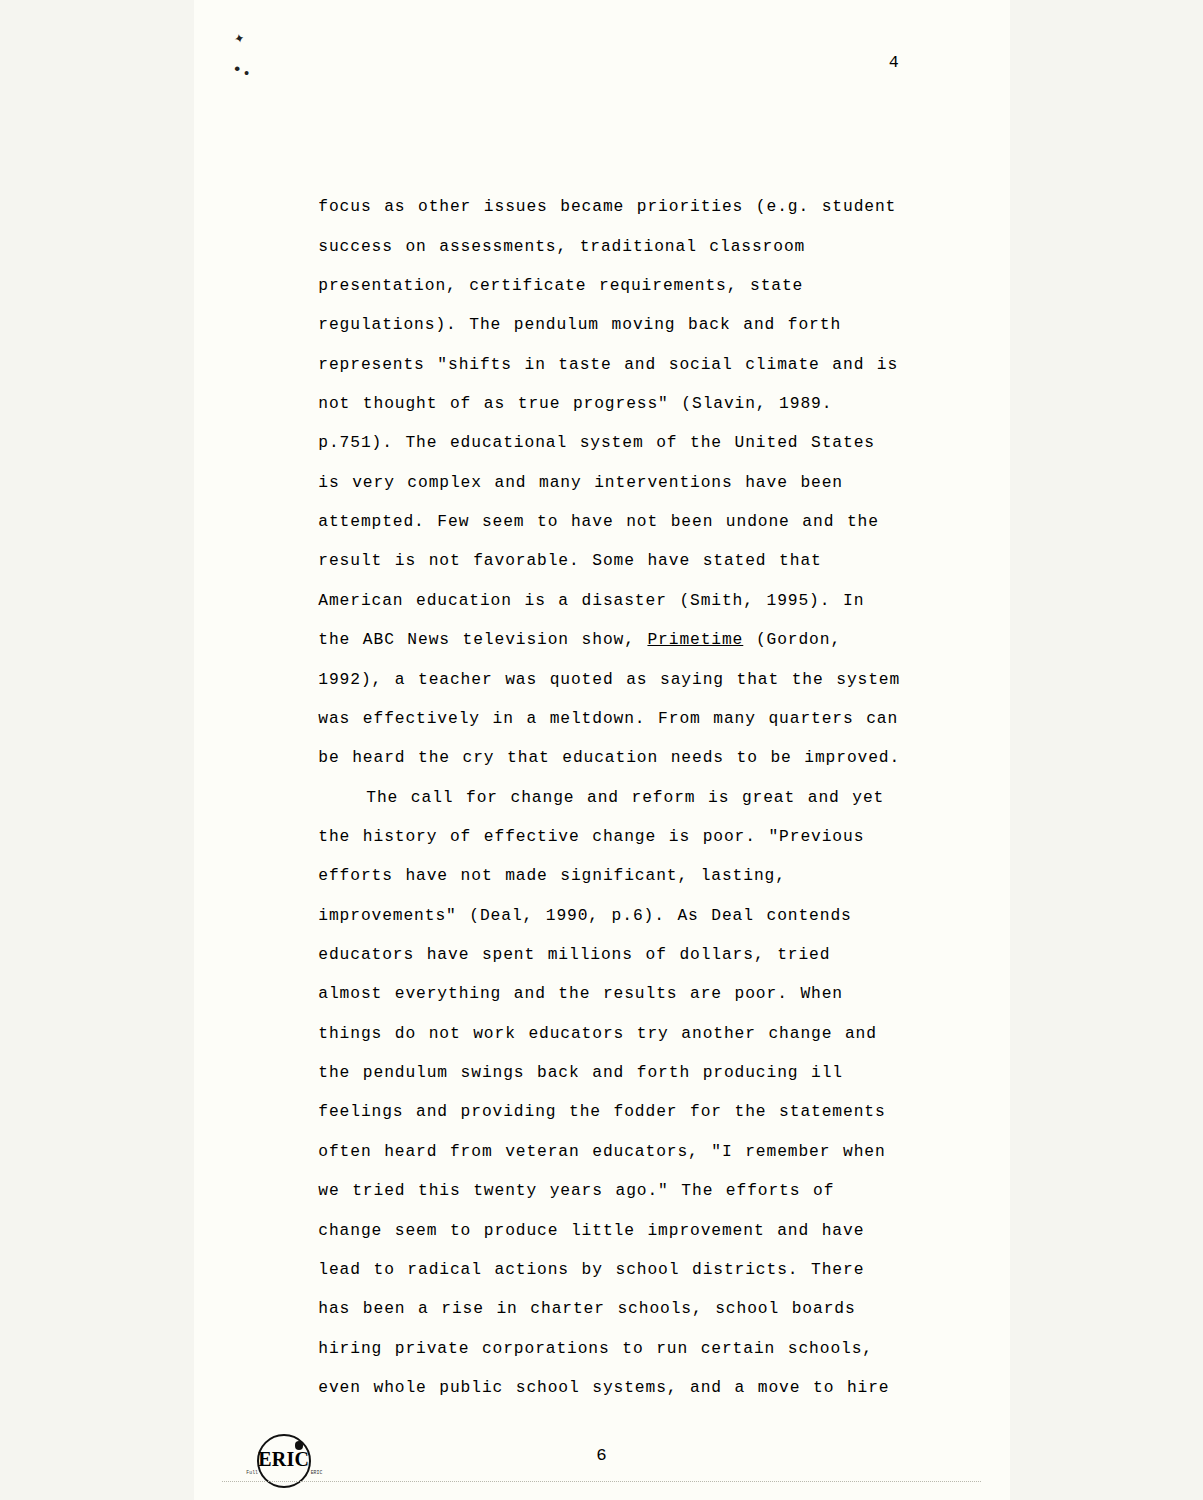✦ ••
4
focus as other issues became priorities (e.g. student success on assessments, traditional classroom presentation, certificate requirements, state regulations). The pendulum moving back and forth represents "shifts in taste and social climate and is not thought of as true progress" (Slavin, 1989. p.751). The educational system of the United States is very complex and many interventions have been attempted. Few seem to have not been undone and the result is not favorable. Some have stated that American education is a disaster (Smith, 1995). In the ABC News television show, Primetime (Gordon, 1992), a teacher was quoted as saying that the system was effectively in a meltdown. From many quarters can be heard the cry that education needs to be improved.
The call for change and reform is great and yet the history of effective change is poor. "Previous efforts have not made significant, lasting, improvements" (Deal, 1990, p.6). As Deal contends educators have spent millions of dollars, tried almost everything and the results are poor. When things do not work educators try another change and the pendulum swings back and forth producing ill feelings and providing the fodder for the statements often heard from veteran educators, "I remember when we tried this twenty years ago." The efforts of change seem to produce little improvement and have lead to radical actions by school districts. There has been a rise in charter schools, school boards hiring private corporations to run certain schools, even whole public school systems, and a move to hire
ERIC
Full Text Provided by ERIC
6